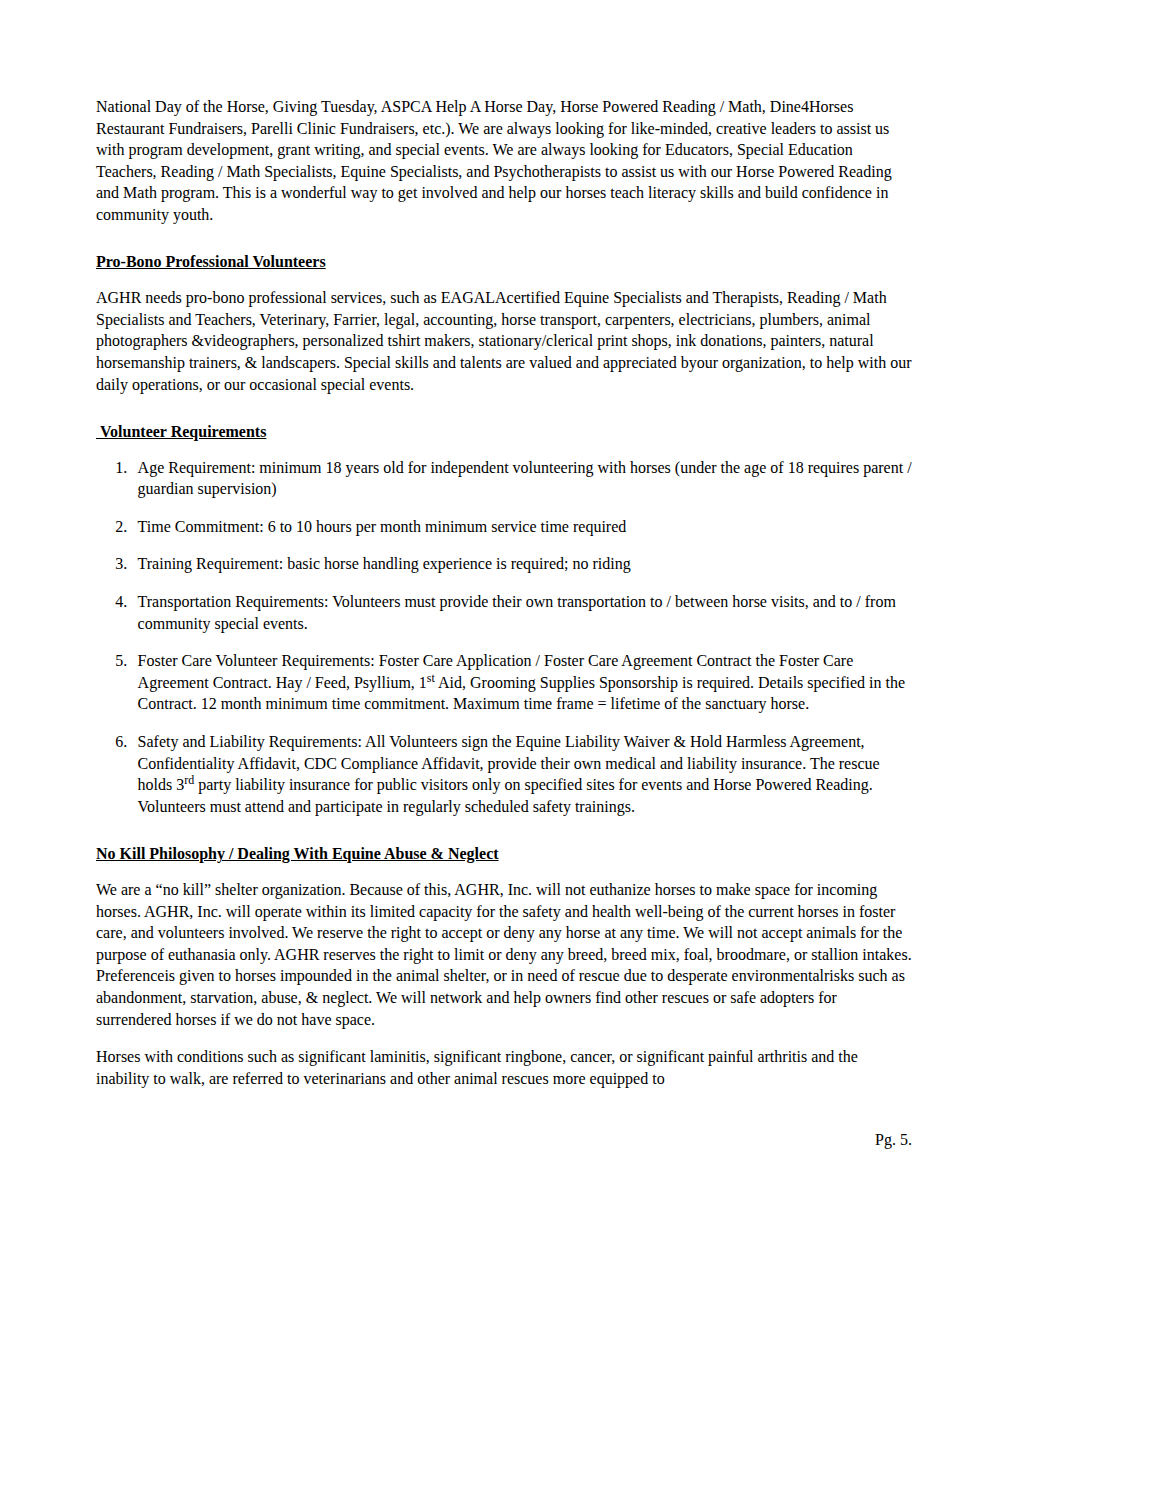National Day of the Horse, Giving Tuesday, ASPCA Help A Horse Day, Horse Powered Reading / Math, Dine4Horses Restaurant Fundraisers, Parelli Clinic Fundraisers, etc.). We are always looking for like-minded, creative leaders to assist us with program development, grant writing, and special events. We are always looking for Educators, Special Education Teachers, Reading / Math Specialists, Equine Specialists, and Psychotherapists to assist us with our Horse Powered Reading and Math program. This is a wonderful way to get involved and help our horses teach literacy skills and build confidence in community youth.
Pro-Bono Professional Volunteers
AGHR needs pro-bono professional services, such as EAGALAcertified Equine Specialists and Therapists, Reading / Math Specialists and Teachers, Veterinary, Farrier, legal, accounting, horse transport, carpenters, electricians, plumbers, animal photographers &videographers, personalized tshirt makers, stationary/clerical print shops, ink donations, painters, natural horsemanship trainers, & landscapers. Special skills and talents are valued and appreciated byour organization, to help with our daily operations, or our occasional special events.
Volunteer Requirements
Age Requirement: minimum 18 years old for independent volunteering with horses (under the age of 18 requires parent / guardian supervision)
Time Commitment: 6 to 10 hours per month minimum service time required
Training Requirement: basic horse handling experience is required; no riding
Transportation Requirements: Volunteers must provide their own transportation to / between horse visits, and to / from community special events.
Foster Care Volunteer Requirements: Foster Care Application / Foster Care Agreement Contract the Foster Care Agreement Contract. Hay / Feed, Psyllium, 1st Aid, Grooming Supplies Sponsorship is required. Details specified in the Contract. 12 month minimum time commitment. Maximum time frame = lifetime of the sanctuary horse.
Safety and Liability Requirements: All Volunteers sign the Equine Liability Waiver & Hold Harmless Agreement, Confidentiality Affidavit, CDC Compliance Affidavit, provide their own medical and liability insurance. The rescue holds 3rd party liability insurance for public visitors only on specified sites for events and Horse Powered Reading. Volunteers must attend and participate in regularly scheduled safety trainings.
No Kill Philosophy / Dealing With Equine Abuse & Neglect
We are a “no kill” shelter organization. Because of this, AGHR, Inc. will not euthanize horses to make space for incoming horses. AGHR, Inc. will operate within its limited capacity for the safety and health well-being of the current horses in foster care, and volunteers involved. We reserve the right to accept or deny any horse at any time. We will not accept animals for the purpose of euthanasia only. AGHR reserves the right to limit or deny any breed, breed mix, foal, broodmare, or stallion intakes. Preferenceis given to horses impounded in the animal shelter, or in need of rescue due to desperate environmentalrisks such as abandonment, starvation, abuse, & neglect. We will network and help owners find other rescues or safe adopters for surrendered horses if we do not have space.
Horses with conditions such as significant laminitis, significant ringbone, cancer, or significant painful arthritis and the inability to walk, are referred to veterinarians and other animal rescues more equipped to
Pg. 5.